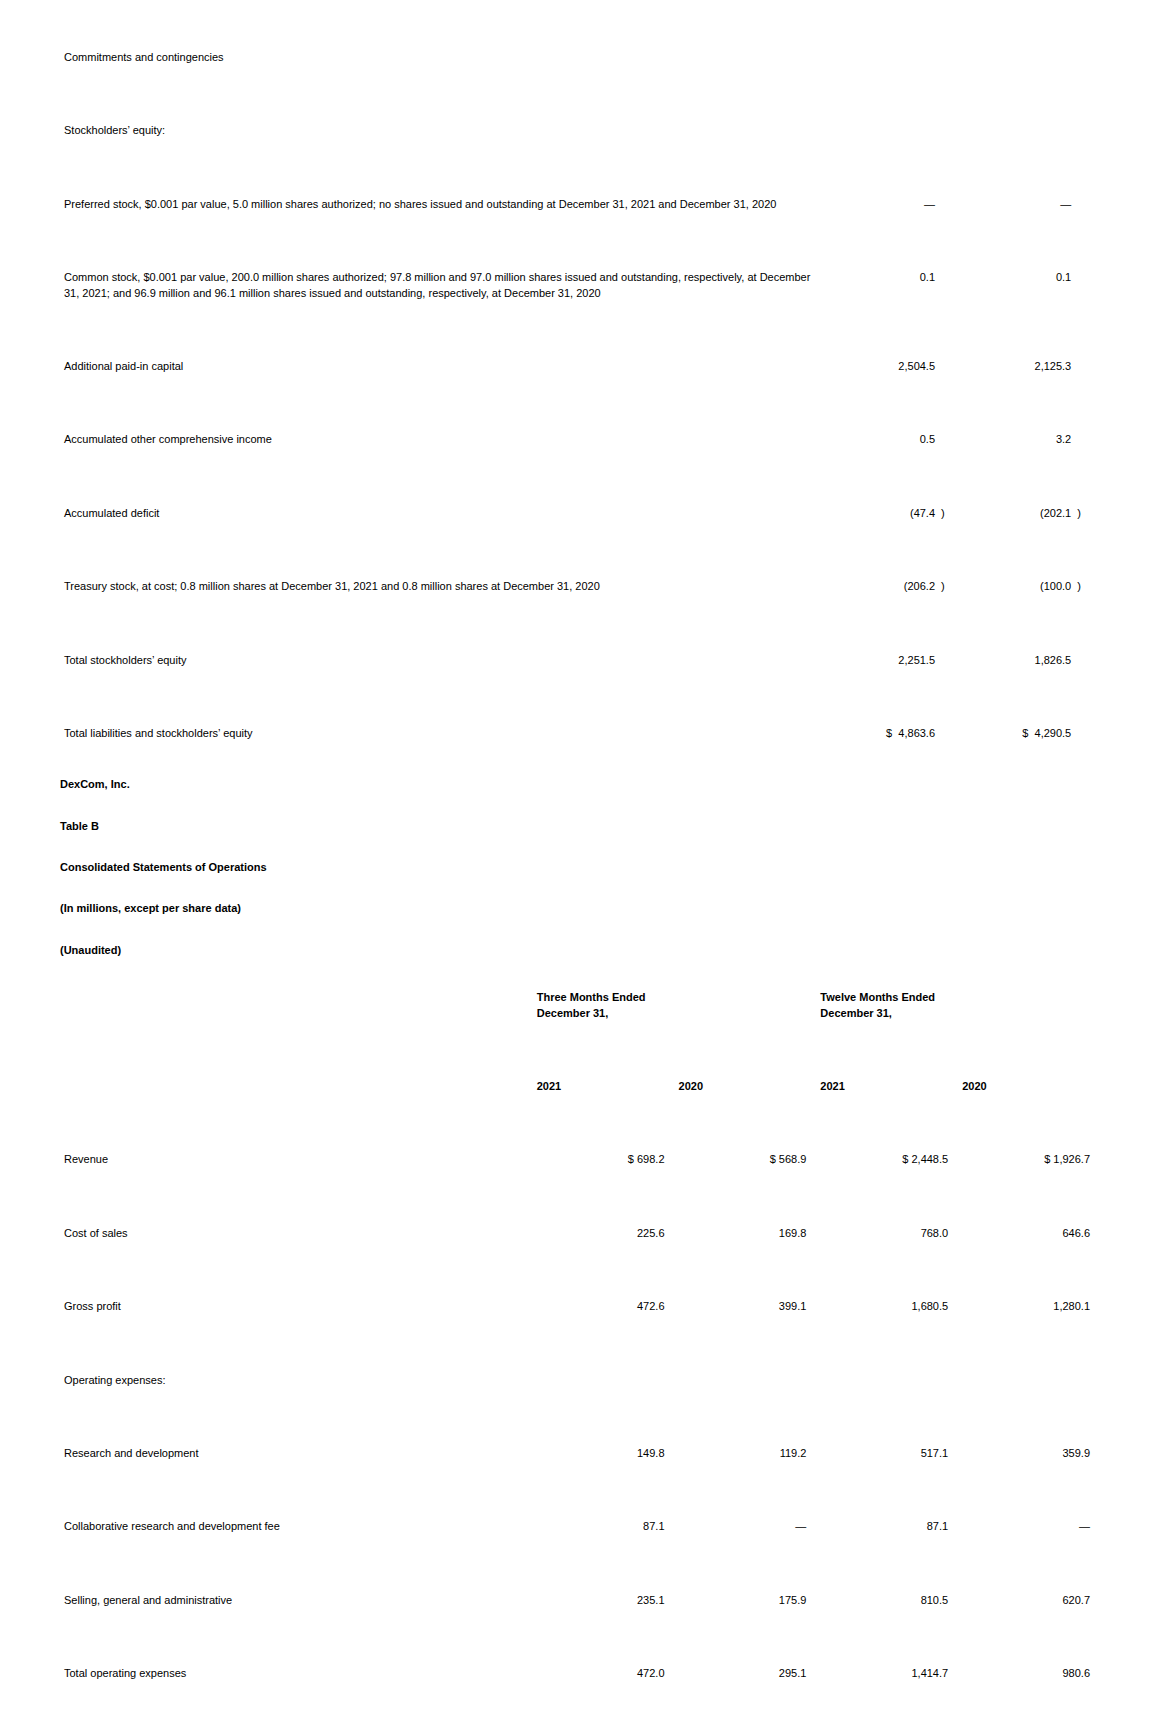| Commitments and contingencies | | | | |
| Stockholders’ equity: | | | | |
| Preferred stock, $0.001 par value, 5.0 million shares authorized; no shares issued and outstanding at December 31, 2021 and December 31, 2020 | — | | — | |
| Common stock, $0.001 par value, 200.0 million shares authorized; 97.8 million and 97.0 million shares issued and outstanding, respectively, at December 31, 2021; and 96.9 million and 96.1 million shares issued and outstanding, respectively, at December 31, 2020 | 0.1 | | 0.1 | |
| Additional paid-in capital | 2,504.5 | | 2,125.3 | |
| Accumulated other comprehensive income | 0.5 | | 3.2 | |
| Accumulated deficit | (47.4 | ) | (202.1 | ) |
| Treasury stock, at cost; 0.8 million shares at December 31, 2021 and 0.8 million shares at December 31, 2020 | (206.2 | ) | (100.0 | ) |
| Total stockholders’ equity | 2,251.5 | | 1,826.5 | |
| Total liabilities and stockholders’ equity | $ 4,863.6 | | $ 4,290.5 | |
DexCom, Inc.
Table B
Consolidated Statements of Operations
(In millions, except per share data)
(Unaudited)
| | Three Months Ended December 31, | Twelve Months Ended December 31, |
| | 2021 | 2020 | 2021 | 2020 |
| Revenue | $ 698.2 | $ 568.9 | $ 2,448.5 | $ 1,926.7 |
| Cost of sales | 225.6 | 169.8 | 768.0 | 646.6 |
| Gross profit | 472.6 | 399.1 | 1,680.5 | 1,280.1 |
| Operating expenses: | | | | |
| Research and development | 149.8 | 119.2 | 517.1 | 359.9 |
| Collaborative research and development fee | 87.1 | — | 87.1 | — |
| Selling, general and administrative | 235.1 | 175.9 | 810.5 | 620.7 |
| Total operating expenses | 472.0 | 295.1 | 1,414.7 | 980.6 |